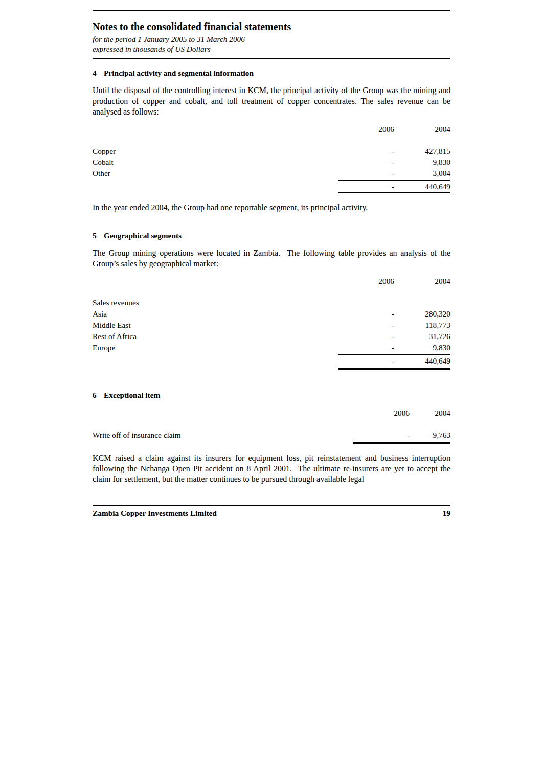Notes to the consolidated financial statements
for the period 1 January 2005 to 31 March 2006
expressed in thousands of US Dollars
4 Principal activity and segmental information
Until the disposal of the controlling interest in KCM, the principal activity of the Group was the mining and production of copper and cobalt, and toll treatment of copper concentrates. The sales revenue can be analysed as follows:
| | 2006 | 2004 |
| Copper | - | 427,815 |
| Cobalt | - | 9,830 |
| Other | - | 3,004 |
| | - | 440,649 |
In the year ended 2004, the Group had one reportable segment, its principal activity.
5 Geographical segments
The Group mining operations were located in Zambia. The following table provides an analysis of the Group’s sales by geographical market:
| | 2006 | 2004 |
| Sales revenues | | |
| Asia | - | 280,320 |
| Middle East | - | 118,773 |
| Rest of Africa | - | 31,726 |
| Europe | - | 9,830 |
| | - | 440,649 |
6 Exceptional item
| | 2006 | 2004 |
| Write off of insurance claim | - | 9,763 |
KCM raised a claim against its insurers for equipment loss, pit reinstatement and business interruption following the Nchanga Open Pit accident on 8 April 2001. The ultimate re-insurers are yet to accept the claim for settlement, but the matter continues to be pursued through available legal
Zambia Copper Investments Limited 19